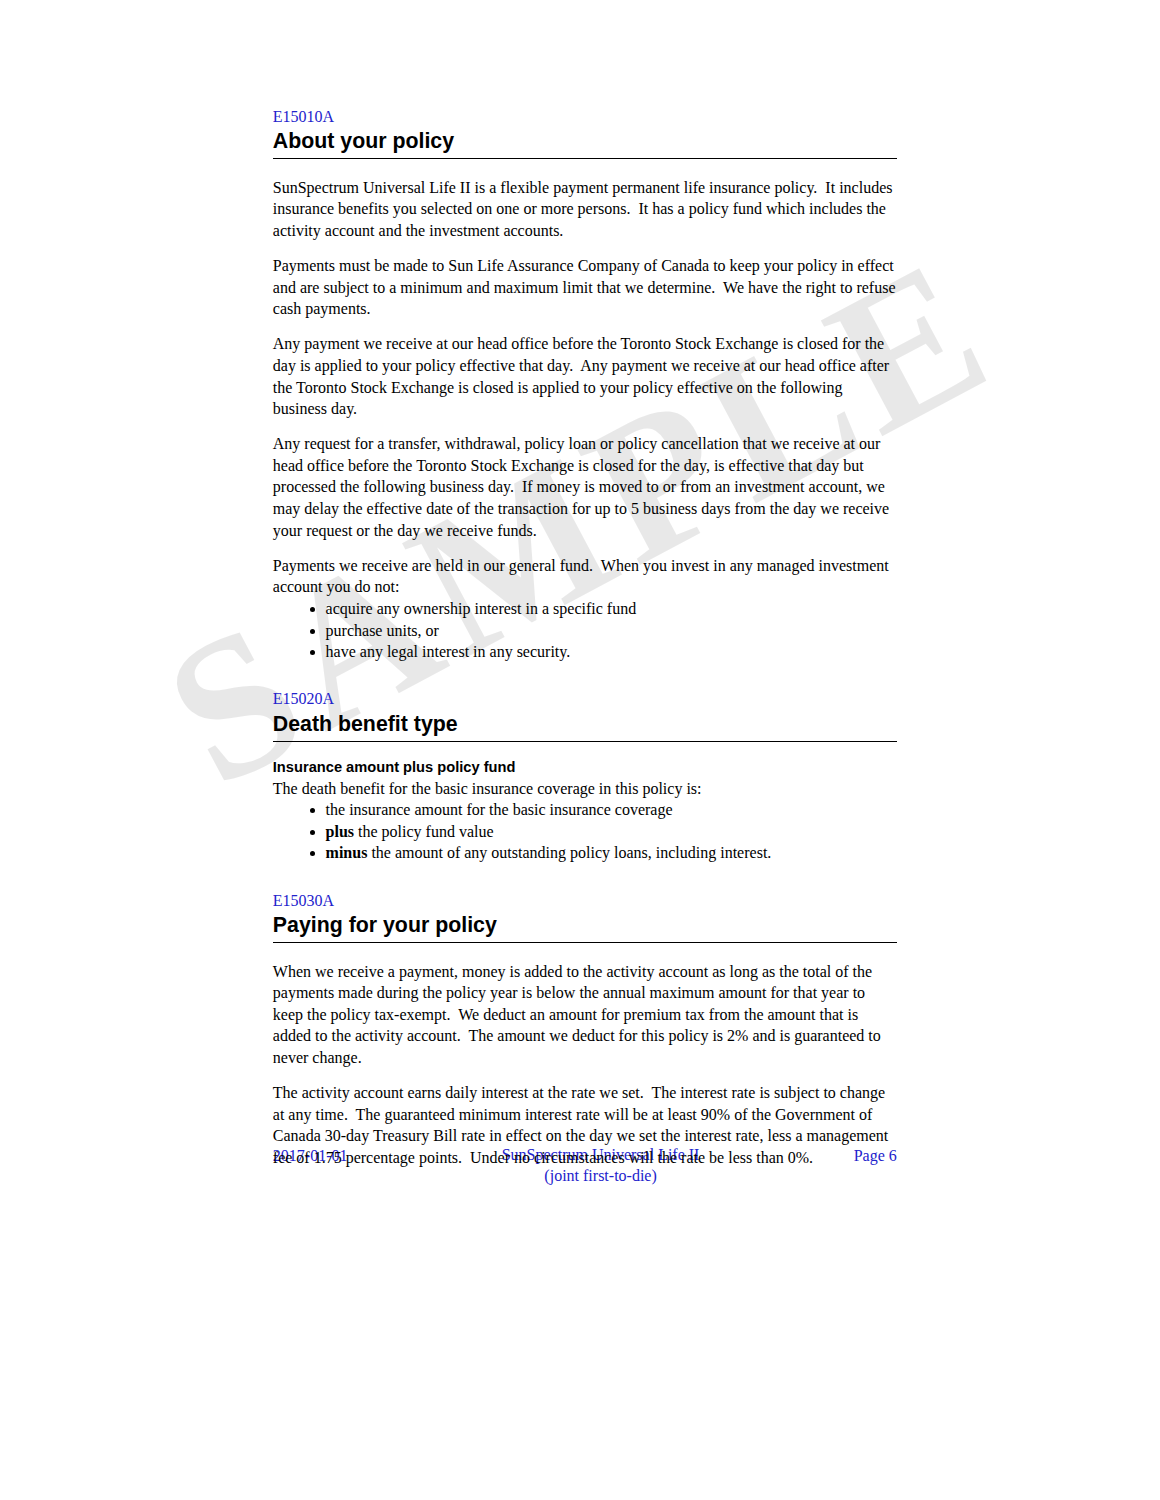SAMPLE
E15010A
About your policy
SunSpectrum Universal Life II is a flexible payment permanent life insurance policy. It includes insurance benefits you selected on one or more persons. It has a policy fund which includes the activity account and the investment accounts.
Payments must be made to Sun Life Assurance Company of Canada to keep your policy in effect and are subject to a minimum and maximum limit that we determine. We have the right to refuse cash payments.
Any payment we receive at our head office before the Toronto Stock Exchange is closed for the day is applied to your policy effective that day. Any payment we receive at our head office after the Toronto Stock Exchange is closed is applied to your policy effective on the following business day.
Any request for a transfer, withdrawal, policy loan or policy cancellation that we receive at our head office before the Toronto Stock Exchange is closed for the day, is effective that day but processed the following business day. If money is moved to or from an investment account, we may delay the effective date of the transaction for up to 5 business days from the day we receive your request or the day we receive funds.
Payments we receive are held in our general fund. When you invest in any managed investment account you do not:
acquire any ownership interest in a specific fund
purchase units, or
have any legal interest in any security.
E15020A
Death benefit type
Insurance amount plus policy fund
The death benefit for the basic insurance coverage in this policy is:
the insurance amount for the basic insurance coverage
plus the policy fund value
minus the amount of any outstanding policy loans, including interest.
E15030A
Paying for your policy
When we receive a payment, money is added to the activity account as long as the total of the payments made during the policy year is below the annual maximum amount for that year to keep the policy tax-exempt. We deduct an amount for premium tax from the amount that is added to the activity account. The amount we deduct for this policy is 2% and is guaranteed to never change.
The activity account earns daily interest at the rate we set. The interest rate is subject to change at any time. The guaranteed minimum interest rate will be at least 90% of the Government of Canada 30-day Treasury Bill rate in effect on the day we set the interest rate, less a management fee of 1.75 percentage points. Under no circumstances will the rate be less than 0%.
2017-01-01
SunSpectrum Universal Life II
(joint first-to-die)
Page 6